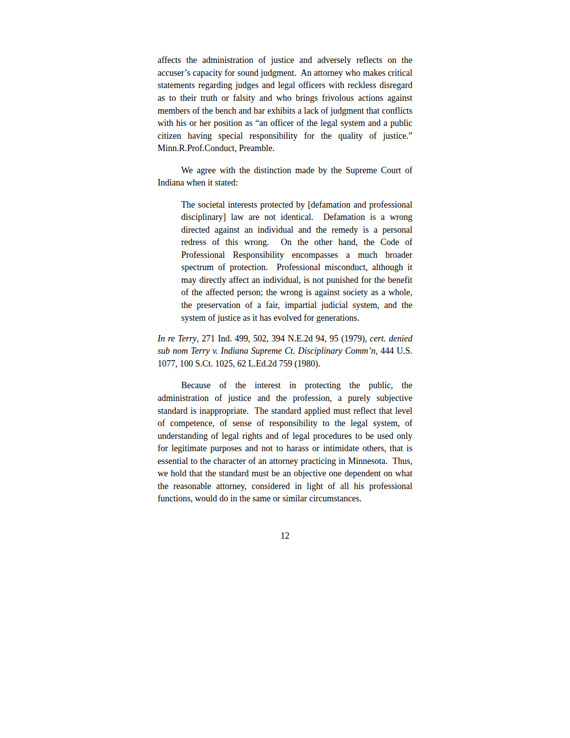affects the administration of justice and adversely reflects on the accuser’s capacity for sound judgment. An attorney who makes critical statements regarding judges and legal officers with reckless disregard as to their truth or falsity and who brings frivolous actions against members of the bench and bar exhibits a lack of judgment that conflicts with his or her position as “an officer of the legal system and a public citizen having special responsibility for the quality of justice.” Minn.R.Prof.Conduct, Preamble.
We agree with the distinction made by the Supreme Court of Indiana when it stated:
The societal interests protected by [defamation and professional disciplinary] law are not identical. Defamation is a wrong directed against an individual and the remedy is a personal redress of this wrong. On the other hand, the Code of Professional Responsibility encompasses a much broader spectrum of protection. Professional misconduct, although it may directly affect an individual, is not punished for the benefit of the affected person; the wrong is against society as a whole, the preservation of a fair, impartial judicial system, and the system of justice as it has evolved for generations.
In re Terry, 271 Ind. 499, 502, 394 N.E.2d 94, 95 (1979), cert. denied sub nom Terry v. Indiana Supreme Ct. Disciplinary Comm’n, 444 U.S. 1077, 100 S.Ct. 1025, 62 L.Ed.2d 759 (1980).
Because of the interest in protecting the public, the administration of justice and the profession, a purely subjective standard is inappropriate. The standard applied must reflect that level of competence, of sense of responsibility to the legal system, of understanding of legal rights and of legal procedures to be used only for legitimate purposes and not to harass or intimidate others, that is essential to the character of an attorney practicing in Minnesota. Thus, we hold that the standard must be an objective one dependent on what the reasonable attorney, considered in light of all his professional functions, would do in the same or similar circumstances.
12